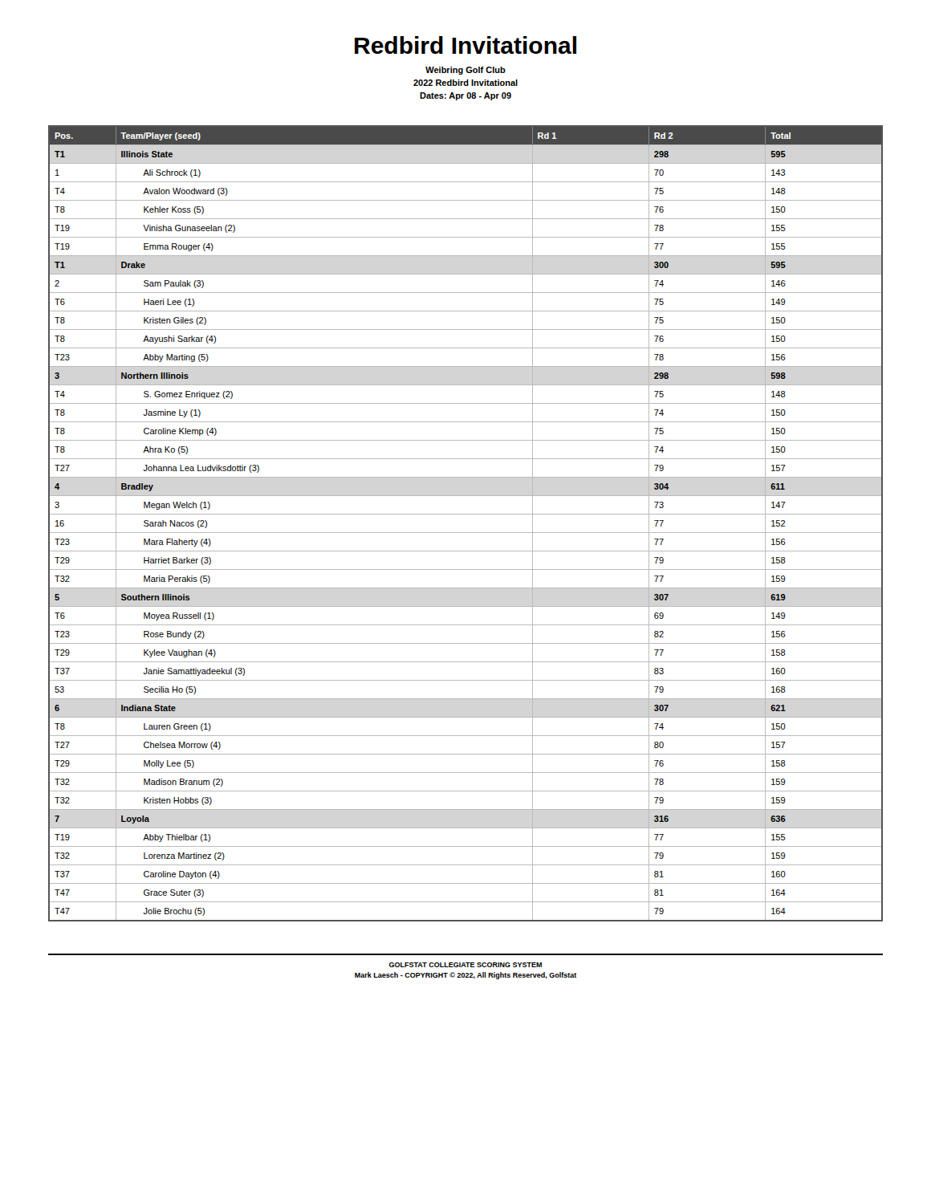Redbird Invitational
Weibring Golf Club
2022 Redbird Invitational
Dates: Apr 08 - Apr 09
| Pos. | Team/Player (seed) | Rd 1 | Rd 2 | Total |
| --- | --- | --- | --- | --- |
| T1 | Illinois State | | 298 | 595 |
| 1 | Ali Schrock (1) | | 70 | 143 |
| T4 | Avalon Woodward (3) | | 75 | 148 |
| T8 | Kehler Koss (5) | | 76 | 150 |
| T19 | Vinisha Gunaseelan (2) | | 78 | 155 |
| T19 | Emma Rouger (4) | | 77 | 155 |
| T1 | Drake | | 300 | 595 |
| 2 | Sam Paulak (3) | | 74 | 146 |
| T6 | Haeri Lee (1) | | 75 | 149 |
| T8 | Kristen Giles (2) | | 75 | 150 |
| T8 | Aayushi Sarkar (4) | | 76 | 150 |
| T23 | Abby Marting (5) | | 78 | 156 |
| 3 | Northern Illinois | | 298 | 598 |
| T4 | S. Gomez Enriquez (2) | | 75 | 148 |
| T8 | Jasmine Ly (1) | | 74 | 150 |
| T8 | Caroline Klemp (4) | | 75 | 150 |
| T8 | Ahra Ko (5) | | 74 | 150 |
| T27 | Johanna Lea Ludviksdottir (3) | | 79 | 157 |
| 4 | Bradley | | 304 | 611 |
| 3 | Megan Welch (1) | | 73 | 147 |
| 16 | Sarah Nacos (2) | | 77 | 152 |
| T23 | Mara Flaherty (4) | | 77 | 156 |
| T29 | Harriet Barker (3) | | 79 | 158 |
| T32 | Maria Perakis (5) | | 77 | 159 |
| 5 | Southern Illinois | | 307 | 619 |
| T6 | Moyea Russell (1) | | 69 | 149 |
| T23 | Rose Bundy (2) | | 82 | 156 |
| T29 | Kylee Vaughan (4) | | 77 | 158 |
| T37 | Janie Samattiyadeekul (3) | | 83 | 160 |
| 53 | Secilia Ho (5) | | 79 | 168 |
| 6 | Indiana State | | 307 | 621 |
| T8 | Lauren Green (1) | | 74 | 150 |
| T27 | Chelsea Morrow (4) | | 80 | 157 |
| T29 | Molly Lee (5) | | 76 | 158 |
| T32 | Madison Branum (2) | | 78 | 159 |
| T32 | Kristen Hobbs (3) | | 79 | 159 |
| 7 | Loyola | | 316 | 636 |
| T19 | Abby Thielbar (1) | | 77 | 155 |
| T32 | Lorenza Martinez (2) | | 79 | 159 |
| T37 | Caroline Dayton (4) | | 81 | 160 |
| T47 | Grace Suter (3) | | 81 | 164 |
| T47 | Jolie Brochu (5) | | 79 | 164 |
GOLFSTAT COLLEGIATE SCORING SYSTEM
Mark Laesch - COPYRIGHT © 2022, All Rights Reserved, Golfstat